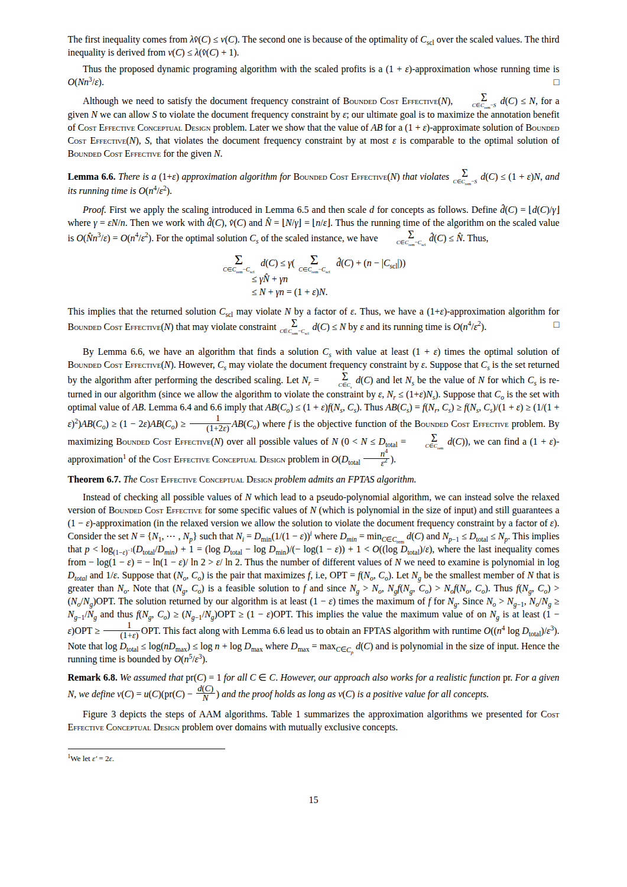The first inequality comes from λv̂(C) ≤ v(C). The second one is because of the optimality of Cscl over the scaled values. The third inequality is derived from v(C) ≤ λ(v̂(C) + 1).
Thus the proposed dynamic programing algorithm with the scaled profits is a (1 + ε)-approximation whose running time is O(Nn3/ε). □
Although we need to satisfy the document frequency constraint of Bounded Cost Effective(N), ΣC∈Crem−S d(C) ≤ N, for a given N we can allow S to violate the document frequency constraint by ε; our ultimate goal is to maximize the annotation benefit of Cost Effective Conceptual Design problem. Later we show that the value of AB for a (1 + ε)-approximate solution of Bounded Cost Effective(N), S, that violates the document frequency constraint by at most ε is comparable to the optimal solution of Bounded Cost Effective for the given N.
Lemma 6.6. There is a (1+ε) approximation algorithm for Bounded Cost Effective(N) that violates ΣC∈Crem−S d(C) ≤ (1 + ε)N, and its running time is O(n4/ε2).
Proof. First we apply the scaling introduced in Lemma 6.5 and then scale d for concepts as follows. Define d̂(C) = ⌊d(C)/γ⌋ where γ = εN/n. Then we work with d̂(C), v̂(C) and N̂ = ⌊N/γ⌋ = ⌊n/ε⌋. Thus the running time of the algorithm on the scaled value is O(N̂n3/ε) = O(n4/ε2). For the optimal solution Cs of the scaled instance, we have ΣC∈Crem−Cscl d̂(C) ≤ N̂. Thus,
ΣC∈Crem−Cscl d(C) ≤ γ( ΣC∈Crem−Cscl d̂(C) + (n − |Cscl|))
≤ γN̂ + γn
≤ N + γn = (1 + ε)N.
This implies that the returned solution Cscl may violate N by a factor of ε. Thus, we have a (1+ε)-approximation algorithm for Bounded Cost Effective(N) that may violate constraint ΣC∈Crem−Cscl d(C) ≤ N by ε and its running time is O(n4/ε2). □
By Lemma 6.6, we have an algorithm that finds a solution Cs with value at least (1 + ε) times the optimal solution of Bounded Cost Effective(N). However, Cs may violate the document frequency constraint by ε. Suppose that Cs is the set returned by the algorithm after performing the described scaling. Let Nr = ΣC∈Cs d(C) and let Ns be the value of N for which Cs is returned in our algorithm (since we allow the algorithm to violate the constraint by ε, Nr ≤ (1+ε)Ns). Suppose that Co is the set with optimal value of AB. Lemma 6.4 and 6.6 imply that AB(Co) ≤ (1 + ε)f(Ns, Cs). Thus AB(Cs) = f(Nr, Cs) ≥ f(Ns, Cs)/(1 + ε) ≥ (1/(1 + ε)2)AB(Co) ≥ (1 − 2ε)AB(Co) ≥ 1(1+2ε) AB(Co) where f is the objective function of the Bounded Cost Effective problem. By maximizing Bounded Cost Effective(N) over all possible values of N (0 < N ≤ Dtotal = ΣC∈Crem d(C)), we can find a (1 + ε)-approximation1 of the Cost Effective Conceptual Design problem in O(Dtotal n4 ε2).
Theorem 6.7. The Cost Effective Conceptual Design problem admits an FPTAS algorithm.
Instead of checking all possible values of N which lead to a pseudo-polynomial algorithm, we can instead solve the relaxed version of Bounded Cost Effective for some specific values of N (which is polynomial in the size of input) and still guarantees a (1 − ε)-approximation (in the relaxed version we allow the solution to violate the document frequency constraint by a factor of ε). Consider the set N = {N1, ⋯ , Np} such that Ni = Dmin(1/(1 − ε))i where Dmin = minC∈Crem d(C) and Np−1 ≤ Dtotal ≤ Np. This implies that p < log(1−ε)−1(Dtotal/Dmin) + 1 = (log Dtotal − log Dmin)/(− log(1 − ε)) + 1 < O((log Dtotal)/ε), where the last inequality comes from − log(1 − ε) = − ln(1 − ε)/ ln 2 > ε/ ln 2. Thus the number of different values of N we need to examine is polynomial in log Dtotal and 1/ε. Suppose that (No, Co) is the pair that maximizes f, i.e, OPT = f(No, Co). Let Ng be the smallest member of N that is greater than No. Note that (Ng, Co) is a feasible solution to f and since Ng > No, Ngf(Ng, Co) > Nof(No, Co). Thus f(Ng, Co) > (No/Ng)OPT. The solution returned by our algorithm is at least (1 − ε) times the maximum of f for Ng. Since No > Ng−1, No/Ng ≥ Ng−1/Ng and thus f(Ng, Co) ≥ (Ng−1/Ng)OPT ≥ (1 − ε)OPT. This implies the value the maximum value of on Ng is at least (1 − ε)OPT ≥ 1(1+ε) OPT. This fact along with Lemma 6.6 lead us to obtain an FPTAS algorithm with runtime O((n4 log Dtotal)/ε3). Note that log Dtotal ≤ log(nDmax) ≤ log n + log Dmax where Dmax = maxC∈Cp d(C) and is polynomial in the size of input. Hence the running time is bounded by O(n5/ε3).
Remark 6.8. We assumed that pr(C) = 1 for all C ∈ C. However, our approach also works for a realistic function pr. For a given N, we define v(C) = u(C)(pr(C) − d(C) N) and the proof holds as long as v(C) is a positive value for all concepts.
Figure 3 depicts the steps of AAM algorithms. Table 1 summarizes the approximation algorithms we presented for Cost Effective Conceptual Design problem over domains with mutually exclusive concepts.
1We let ε′ = 2ε.
15